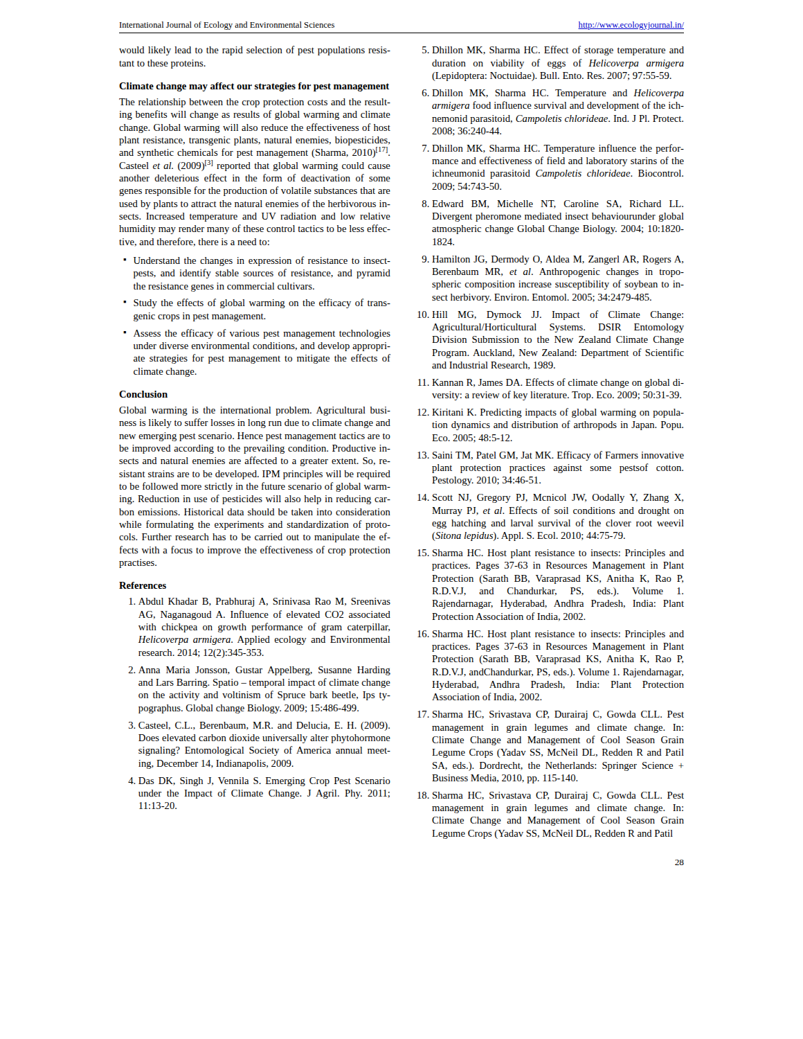International Journal of Ecology and Environmental Sciences http://www.ecologyjournal.in/
would likely lead to the rapid selection of pest populations resistant to these proteins.
Climate change may affect our strategies for pest management
The relationship between the crop protection costs and the resulting benefits will change as results of global warming and climate change. Global warming will also reduce the effectiveness of host plant resistance, transgenic plants, natural enemies, biopesticides, and synthetic chemicals for pest management (Sharma, 2010)[17]. Casteel et al. (2009)[3] reported that global warming could cause another deleterious effect in the form of deactivation of some genes responsible for the production of volatile substances that are used by plants to attract the natural enemies of the herbivorous insects. Increased temperature and UV radiation and low relative humidity may render many of these control tactics to be less effective, and therefore, there is a need to:
Understand the changes in expression of resistance to insect-pests, and identify stable sources of resistance, and pyramid the resistance genes in commercial cultivars.
Study the effects of global warming on the efficacy of transgenic crops in pest management.
Assess the efficacy of various pest management technologies under diverse environmental conditions, and develop appropriate strategies for pest management to mitigate the effects of climate change.
Conclusion
Global warming is the international problem. Agricultural business is likely to suffer losses in long run due to climate change and new emerging pest scenario. Hence pest management tactics are to be improved according to the prevailing condition. Productive insects and natural enemies are affected to a greater extent. So, resistant strains are to be developed. IPM principles will be required to be followed more strictly in the future scenario of global warming. Reduction in use of pesticides will also help in reducing carbon emissions. Historical data should be taken into consideration while formulating the experiments and standardization of protocols. Further research has to be carried out to manipulate the effects with a focus to improve the effectiveness of crop protection practises.
References
Abdul Khadar B, Prabhuraj A, Srinivasa Rao M, Sreenivas AG, Naganagoud A. Influence of elevated CO2 associated with chickpea on growth performance of gram caterpillar, Helicoverpa armigera. Applied ecology and Environmental research. 2014; 12(2):345-353.
Anna Maria Jonsson, Gustar Appelberg, Susanne Harding and Lars Barring. Spatio – temporal impact of climate change on the activity and voltinism of Spruce bark beetle, Ips typographus. Global change Biology. 2009; 15:486-499.
Casteel, C.L., Berenbaum, M.R. and Delucia, E. H. (2009). Does elevated carbon dioxide universally alter phytohormone signaling? Entomological Society of America annual meeting, December 14, Indianapolis, 2009.
Das DK, Singh J, Vennila S. Emerging Crop Pest Scenario under the Impact of Climate Change. J Agril. Phy. 2011; 11:13-20.
Dhillon MK, Sharma HC. Effect of storage temperature and duration on viability of eggs of Helicoverpa armigera (Lepidoptera: Noctuidae). Bull. Ento. Res. 2007; 97:55-59.
Dhillon MK, Sharma HC. Temperature and Helicoverpa armigera food influence survival and development of the ichnemonid parasitoid, Campoletis chlorideae. Ind. J Pl. Protect. 2008; 36:240-44.
Dhillon MK, Sharma HC. Temperature influence the performance and effectiveness of field and laboratory starins of the ichneumonid parasitoid Campoletis chlorideae. Biocontrol. 2009; 54:743-50.
Edward BM, Michelle NT, Caroline SA, Richard LL. Divergent pheromone mediated insect behaviourunder global atmospheric change Global Change Biology. 2004; 10:1820-1824.
Hamilton JG, Dermody O, Aldea M, Zangerl AR, Rogers A, Berenbaum MR, et al. Anthropogenic changes in tropospheric composition increase susceptibility of soybean to insect herbivory. Environ. Entomol. 2005; 34:2479-485.
Hill MG, Dymock JJ. Impact of Climate Change: Agricultural/Horticultural Systems. DSIR Entomology Division Submission to the New Zealand Climate Change Program. Auckland, New Zealand: Department of Scientific and Industrial Research, 1989.
Kannan R, James DA. Effects of climate change on global diversity: a review of key literature. Trop. Eco. 2009; 50:31-39.
Kiritani K. Predicting impacts of global warming on population dynamics and distribution of arthropods in Japan. Popu. Eco. 2005; 48:5-12.
Saini TM, Patel GM, Jat MK. Efficacy of Farmers innovative plant protection practices against some pestsof cotton. Pestology. 2010; 34:46-51.
Scott NJ, Gregory PJ, Mcnicol JW, Oodally Y, Zhang X, Murray PJ, et al. Effects of soil conditions and drought on egg hatching and larval survival of the clover root weevil (Sitona lepidus). Appl. S. Ecol. 2010; 44:75-79.
Sharma HC. Host plant resistance to insects: Principles and practices. Pages 37-63 in Resources Management in Plant Protection (Sarath BB, Varaprasad KS, Anitha K, Rao P, R.D.V.J, and Chandurkar, PS, eds.). Volume 1. Rajendarnagar, Hyderabad, Andhra Pradesh, India: Plant Protection Association of India, 2002.
Sharma HC. Host plant resistance to insects: Principles and practices. Pages 37-63 in Resources Management in Plant Protection (Sarath BB, Varaprasad KS, Anitha K, Rao P, R.D.V.J, andChandurkar, PS, eds.). Volume 1. Rajendarnagar, Hyderabad, Andhra Pradesh, India: Plant Protection Association of India, 2002.
Sharma HC, Srivastava CP, Durairaj C, Gowda CLL. Pest management in grain legumes and climate change. In: Climate Change and Management of Cool Season Grain Legume Crops (Yadav SS, McNeil DL, Redden R and Patil SA, eds.). Dordrecht, the Netherlands: Springer Science + Business Media, 2010, pp. 115-140.
Sharma HC, Srivastava CP, Durairaj C, Gowda CLL. Pest management in grain legumes and climate change. In: Climate Change and Management of Cool Season Grain Legume Crops (Yadav SS, McNeil DL, Redden R and Patil
28